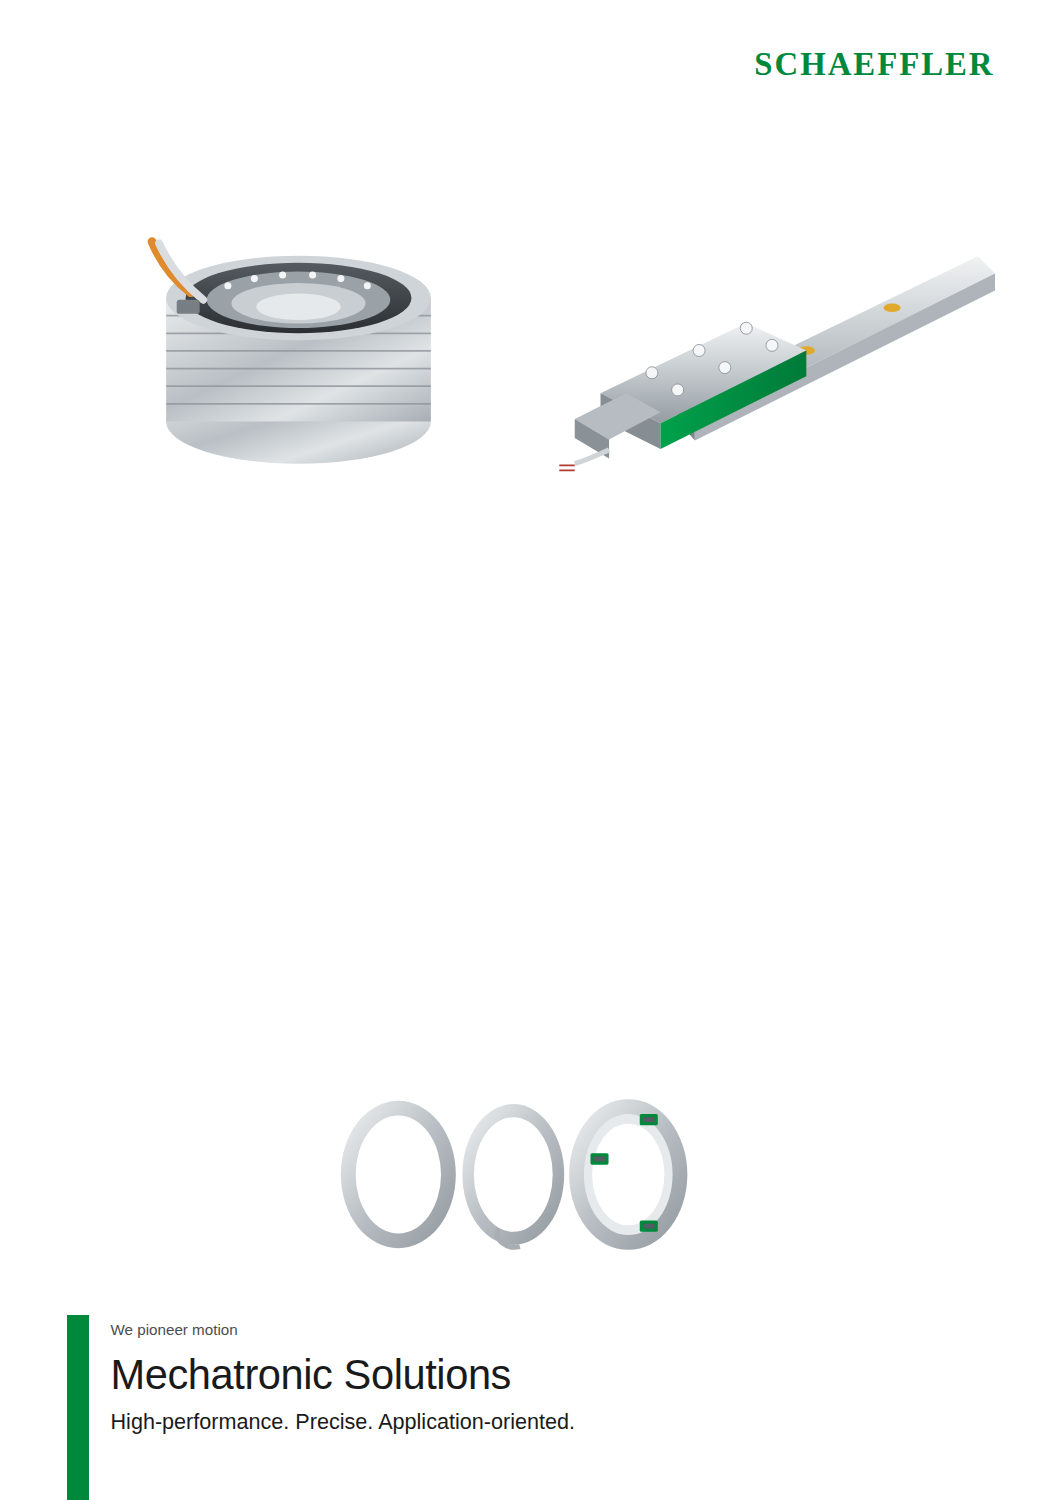Schaeffler
Slewing bearing with integrated sensor system
Linear guidance system with integrated measuring system
Sensor rings with integrated electronics
We pioneer motion
Mechatronic Solutions
High-performance. Precise. Application-oriented.